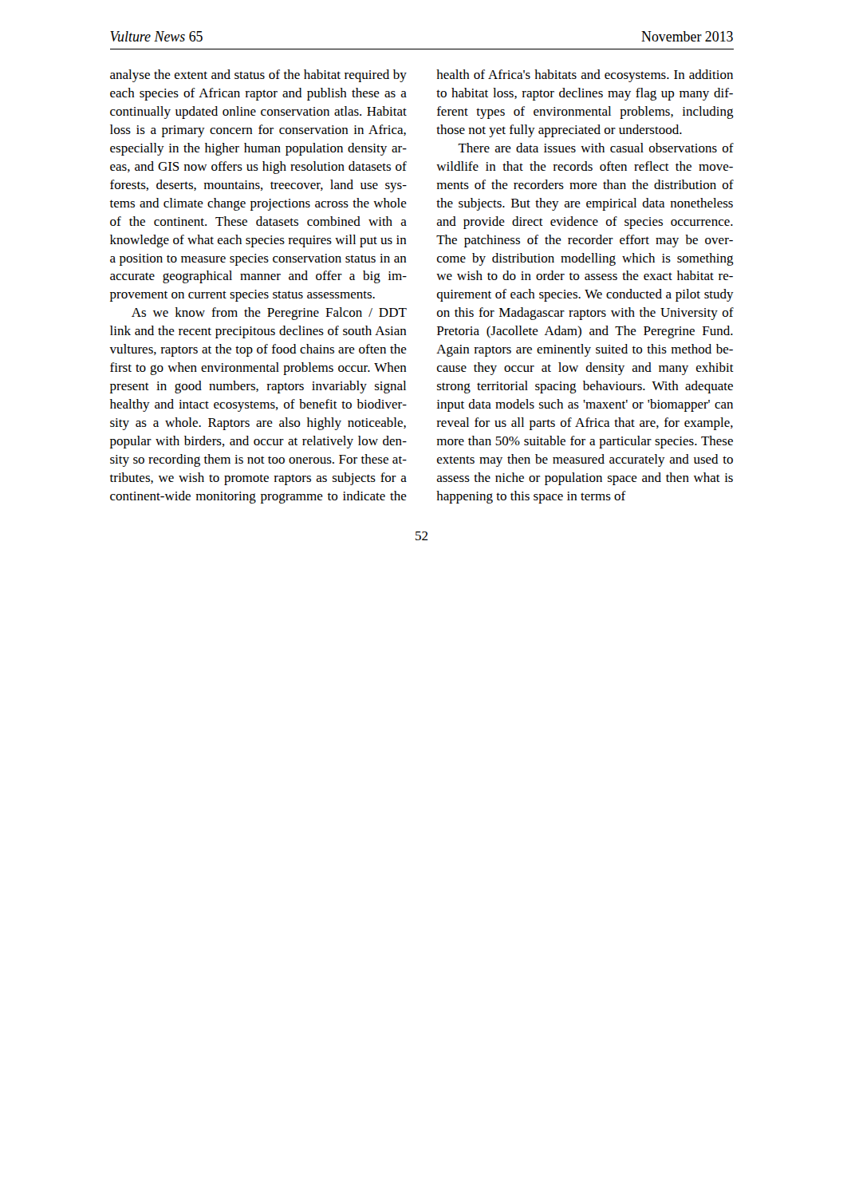Vulture News 65 November 2013
analyse the extent and status of the habitat required by each species of African raptor and publish these as a continually updated online conservation atlas. Habitat loss is a primary concern for conservation in Africa, especially in the higher human population density areas, and GIS now offers us high resolution datasets of forests, deserts, mountains, treecover, land use systems and climate change projections across the whole of the continent. These datasets combined with a knowledge of what each species requires will put us in a position to measure species conservation status in an accurate geographical manner and offer a big improvement on current species status assessments.
As we know from the Peregrine Falcon / DDT link and the recent precipitous declines of south Asian vultures, raptors at the top of food chains are often the first to go when environmental problems occur. When present in good numbers, raptors invariably signal healthy and intact ecosystems, of benefit to biodiversity as a whole. Raptors are also highly noticeable, popular with birders, and occur at relatively low density so recording them is not too onerous. For these attributes, we wish to promote raptors as subjects for a continent-wide monitoring programme to indicate the health of Africa's habitats and ecosystems. In addition to habitat loss, raptor declines may flag up many different types of environmental problems, including those not yet fully appreciated or understood.
There are data issues with casual observations of wildlife in that the records often reflect the movements of the recorders more than the distribution of the subjects. But they are empirical data nonetheless and provide direct evidence of species occurrence. The patchiness of the recorder effort may be overcome by distribution modelling which is something we wish to do in order to assess the exact habitat requirement of each species. We conducted a pilot study on this for Madagascar raptors with the University of Pretoria (Jacollete Adam) and The Peregrine Fund. Again raptors are eminently suited to this method because they occur at low density and many exhibit strong territorial spacing behaviours. With adequate input data models such as 'maxent' or 'biomapper' can reveal for us all parts of Africa that are, for example, more than 50% suitable for a particular species. These extents may then be measured accurately and used to assess the niche or population space and then what is happening to this space in terms of
52